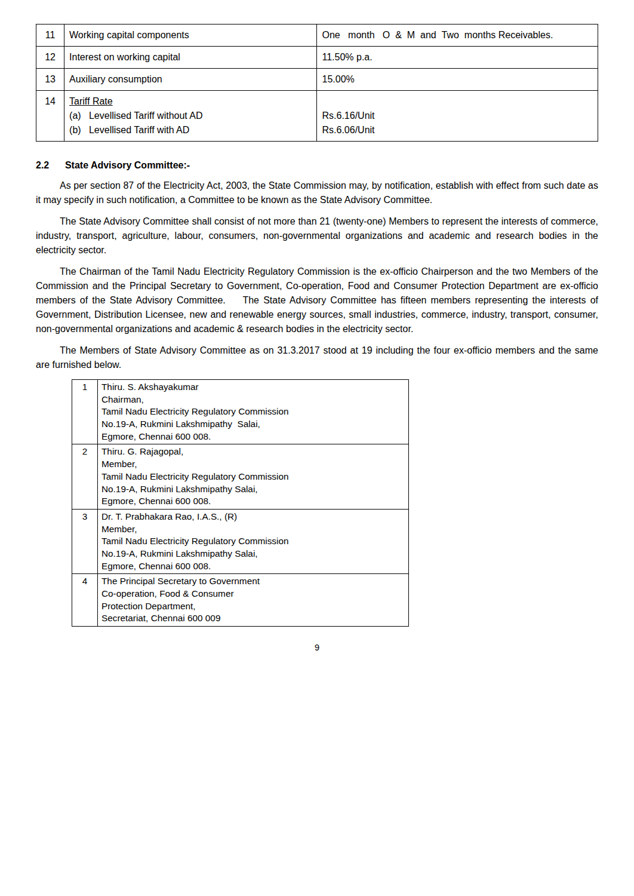| 11 | Working capital components | One month O & M and Two months Receivables. |
| 12 | Interest on working capital | 11.50% p.a. |
| 13 | Auxiliary consumption | 15.00% |
| 14 | Tariff Rate (a) Levellised Tariff without AD (b) Levellised Tariff with AD | Rs.6.16/Unit Rs.6.06/Unit |
2.2 State Advisory Committee:-
As per section 87 of the Electricity Act, 2003, the State Commission may, by notification, establish with effect from such date as it may specify in such notification, a Committee to be known as the State Advisory Committee.
The State Advisory Committee shall consist of not more than 21 (twenty-one) Members to represent the interests of commerce, industry, transport, agriculture, labour, consumers, non-governmental organizations and academic and research bodies in the electricity sector.
The Chairman of the Tamil Nadu Electricity Regulatory Commission is the ex-officio Chairperson and the two Members of the Commission and the Principal Secretary to Government, Co-operation, Food and Consumer Protection Department are ex-officio members of the State Advisory Committee. The State Advisory Committee has fifteen members representing the interests of Government, Distribution Licensee, new and renewable energy sources, small industries, commerce, industry, transport, consumer, non-governmental organizations and academic & research bodies in the electricity sector.
The Members of State Advisory Committee as on 31.3.2017 stood at 19 including the four ex-officio members and the same are furnished below.
| 1 | Thiru. S. Akshayakumar Chairman, Tamil Nadu Electricity Regulatory Commission No.19-A, Rukmini Lakshmipathy Salai, Egmore, Chennai 600 008. |
| 2 | Thiru. G. Rajagopal, Member, Tamil Nadu Electricity Regulatory Commission No.19-A, Rukmini Lakshmipathy Salai, Egmore, Chennai 600 008. |
| 3 | Dr. T. Prabhakara Rao, I.A.S., (R) Member, Tamil Nadu Electricity Regulatory Commission No.19-A, Rukmini Lakshmipathy Salai, Egmore, Chennai 600 008. |
| 4 | The Principal Secretary to Government Co-operation, Food & Consumer Protection Department, Secretariat, Chennai 600 009 |
9